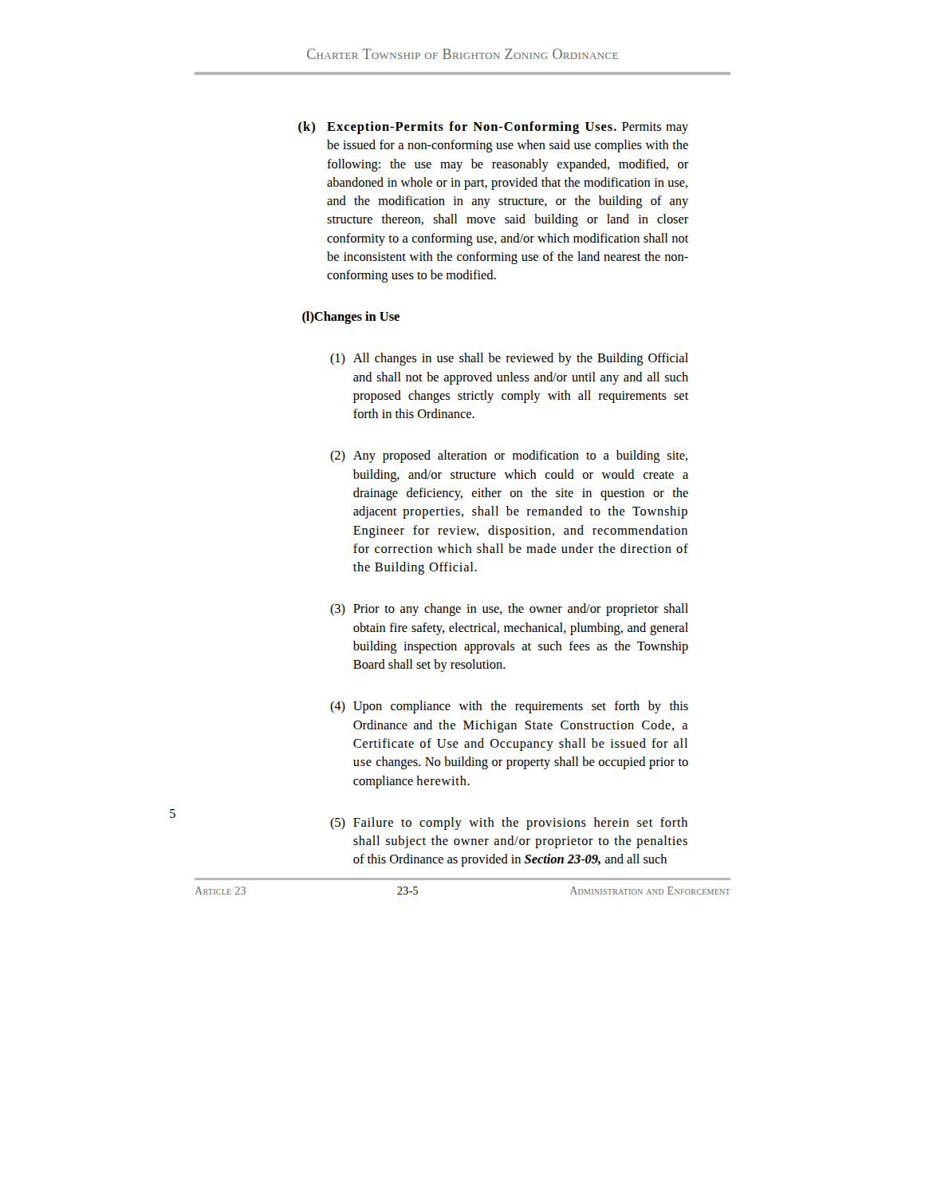Charter Township of Brighton Zoning Ordinance
(k) Exception-Permits for Non-Conforming Uses. Permits may be issued for a non-conforming use when said use complies with the following: the use may be reasonably expanded, modified, or abandoned in whole or in part, provided that the modification in use, and the modification in any structure, or the building of any structure thereon, shall move said building or land in closer conformity to a conforming use, and/or which modification shall not be inconsistent with the conforming use of the land nearest the non-conforming uses to be modified.
(l)Changes in Use
(1) All changes in use shall be reviewed by the Building Official and shall not be approved unless and/or until any and all such proposed changes strictly comply with all requirements set forth in this Ordinance.
(2) Any proposed alteration or modification to a building site, building, and/or structure which could or would create a drainage deficiency, either on the site in question or the adjacent properties, shall be remanded to the Township Engineer for review, disposition, and recommendation for correction which shall be made under the direction of the Building Official.
(3) Prior to any change in use, the owner and/or proprietor shall obtain fire safety, electrical, mechanical, plumbing, and general building inspection approvals at such fees as the Township Board shall set by resolution.
(4) Upon compliance with the requirements set forth by this Ordinance and the Michigan State Construction Code, a Certificate of Use and Occupancy shall be issued for all use changes. No building or property shall be occupied prior to compliance herewith.
(5) Failure to comply with the provisions herein set forth shall subject the owner and/or proprietor to the penalties of this Ordinance as provided in Section 23-09, and all such
5
Article 23
23-5
Administration and Enforcement